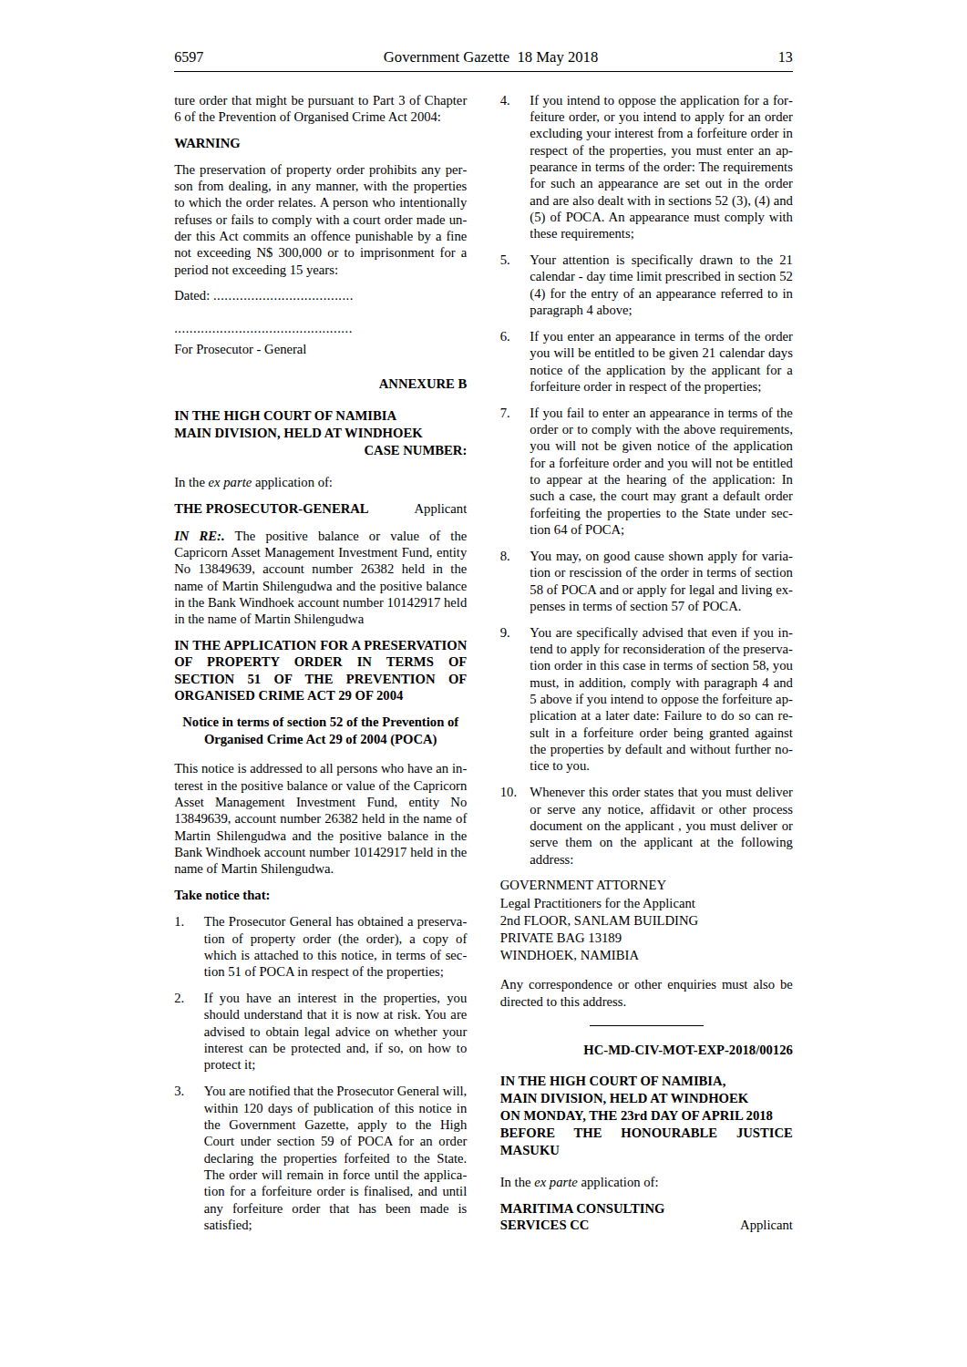6597
Government Gazette 18 May 2018
13
ture order that might be pursuant to Part 3 of Chapter 6 of the Prevention of Organised Crime Act 2004:
WARNING
The preservation of property order prohibits any person from dealing, in any manner, with the properties to which the order relates. A person who intentionally refuses or fails to comply with a court order made under this Act commits an offence punishable by a fine not exceeding N$ 300,000 or to imprisonment for a period not exceeding 15 years:
Dated: .....................................
...............................................
For Prosecutor - General
ANNEXURE B
IN THE HIGH COURT OF NAMIBIA
MAIN DIVISION, HELD AT WINDHOEK
CASE NUMBER:
In the ex parte application of:
THE PROSECUTOR-GENERAL
Applicant
IN RE:. The positive balance or value of the Capricorn Asset Management Investment Fund, entity No 13849639, account number 26382 held in the name of Martin Shilengudwa and the positive balance in the Bank Windhoek account number 10142917 held in the name of Martin Shilengudwa
IN THE APPLICATION FOR A PRESERVATION OF PROPERTY ORDER IN TERMS OF SECTION 51 OF THE PREVENTION OF ORGANISED CRIME ACT 29 OF 2004
Notice in terms of section 52 of the Prevention of Organised Crime Act 29 of 2004 (POCA)
This notice is addressed to all persons who have an interest in the positive balance or value of the Capricorn Asset Management Investment Fund, entity No 13849639, account number 26382 held in the name of Martin Shilengudwa and the positive balance in the Bank Windhoek account number 10142917 held in the name of Martin Shilengudwa.
Take notice that:
1.
The Prosecutor General has obtained a preservation of property order (the order), a copy of which is attached to this notice, in terms of section 51 of POCA in respect of the properties;
2.
If you have an interest in the properties, you should understand that it is now at risk. You are advised to obtain legal advice on whether your interest can be protected and, if so, on how to protect it;
3.
You are notified that the Prosecutor General will, within 120 days of publication of this notice in the Government Gazette, apply to the High Court under section 59 of POCA for an order declaring the properties forfeited to the State. The order will remain in force until the application for a forfeiture order is finalised, and until any forfeiture order that has been made is satisfied;
4.
If you intend to oppose the application for a forfeiture order, or you intend to apply for an order excluding your interest from a forfeiture order in respect of the properties, you must enter an appearance in terms of the order: The requirements for such an appearance are set out in the order and are also dealt with in sections 52 (3), (4) and (5) of POCA. An appearance must comply with these requirements;
5.
Your attention is specifically drawn to the 21 calendar - day time limit prescribed in section 52 (4) for the entry of an appearance referred to in paragraph 4 above;
6.
If you enter an appearance in terms of the order you will be entitled to be given 21 calendar days notice of the application by the applicant for a forfeiture order in respect of the properties;
7.
If you fail to enter an appearance in terms of the order or to comply with the above requirements, you will not be given notice of the application for a forfeiture order and you will not be entitled to appear at the hearing of the application: In such a case, the court may grant a default order forfeiting the properties to the State under section 64 of POCA;
8.
You may, on good cause shown apply for variation or rescission of the order in terms of section 58 of POCA and or apply for legal and living expenses in terms of section 57 of POCA.
9.
You are specifically advised that even if you intend to apply for reconsideration of the preservation order in this case in terms of section 58, you must, in addition, comply with paragraph 4 and 5 above if you intend to oppose the forfeiture application at a later date: Failure to do so can result in a forfeiture order being granted against the properties by default and without further notice to you.
10.
Whenever this order states that you must deliver or serve any notice, affidavit or other process document on the applicant , you must deliver or serve them on the applicant at the following address:
GOVERNMENT ATTORNEY
Legal Practitioners for the Applicant
2nd FLOOR, SANLAM BUILDING
PRIVATE BAG 13189
WINDHOEK, NAMIBIA
Any correspondence or other enquiries must also be directed to this address.
HC-MD-CIV-MOT-EXP-2018/00126
IN THE HIGH COURT OF NAMIBIA,
MAIN DIVISION, HELD AT WINDHOEK
ON MONDAY, THE 23rd DAY OF APRIL 2018
BEFORE THE HONOURABLE JUSTICE MASUKU
In the ex parte application of:
MARITIMA CONSULTING
SERVICES CC
Applicant